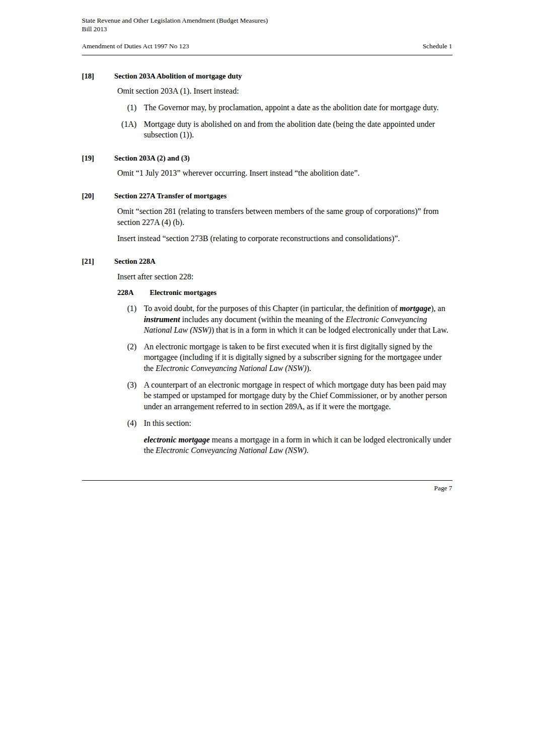State Revenue and Other Legislation Amendment (Budget Measures)
Bill 2013
Amendment of Duties Act 1997 No 123 Schedule 1
[18] Section 203A Abolition of mortgage duty
Omit section 203A (1). Insert instead:
(1) The Governor may, by proclamation, appoint a date as the abolition date for mortgage duty.
(1A) Mortgage duty is abolished on and from the abolition date (being the date appointed under subsection (1)).
[19] Section 203A (2) and (3)
Omit “1 July 2013” wherever occurring. Insert instead “the abolition date”.
[20] Section 227A Transfer of mortgages
Omit “section 281 (relating to transfers between members of the same group of corporations)” from section 227A (4) (b).
Insert instead “section 273B (relating to corporate reconstructions and consolidations)”.
[21] Section 228A
Insert after section 228:
228A Electronic mortgages
(1) To avoid doubt, for the purposes of this Chapter (in particular, the definition of mortgage), an instrument includes any document (within the meaning of the Electronic Conveyancing National Law (NSW)) that is in a form in which it can be lodged electronically under that Law.
(2) An electronic mortgage is taken to be first executed when it is first digitally signed by the mortgagee (including if it is digitally signed by a subscriber signing for the mortgagee under the Electronic Conveyancing National Law (NSW)).
(3) A counterpart of an electronic mortgage in respect of which mortgage duty has been paid may be stamped or upstamped for mortgage duty by the Chief Commissioner, or by another person under an arrangement referred to in section 289A, as if it were the mortgage.
(4) In this section:
electronic mortgage means a mortgage in a form in which it can be lodged electronically under the Electronic Conveyancing National Law (NSW).
Page 7